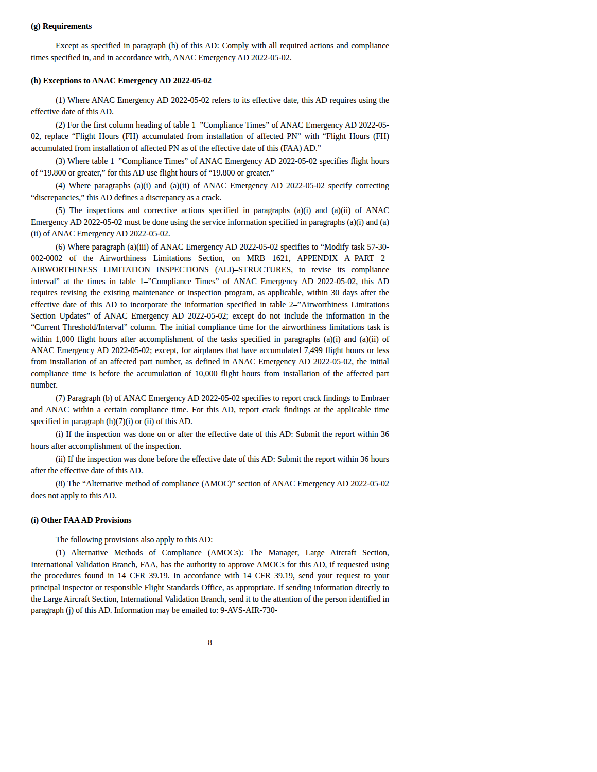(g) Requirements
Except as specified in paragraph (h) of this AD: Comply with all required actions and compliance times specified in, and in accordance with, ANAC Emergency AD 2022-05-02.
(h) Exceptions to ANAC Emergency AD 2022-05-02
(1) Where ANAC Emergency AD 2022-05-02 refers to its effective date, this AD requires using the effective date of this AD.
(2) For the first column heading of table 1–”Compliance Times” of ANAC Emergency AD 2022-05-02, replace “Flight Hours (FH) accumulated from installation of affected PN” with “Flight Hours (FH) accumulated from installation of affected PN as of the effective date of this (FAA) AD.”
(3) Where table 1–”Compliance Times” of ANAC Emergency AD 2022-05-02 specifies flight hours of “19.800 or greater,” for this AD use flight hours of “19.800 or greater.”
(4) Where paragraphs (a)(i) and (a)(ii) of ANAC Emergency AD 2022-05-02 specify correcting “discrepancies,” this AD defines a discrepancy as a crack.
(5) The inspections and corrective actions specified in paragraphs (a)(i) and (a)(ii) of ANAC Emergency AD 2022-05-02 must be done using the service information specified in paragraphs (a)(i) and (a)(ii) of ANAC Emergency AD 2022-05-02.
(6) Where paragraph (a)(iii) of ANAC Emergency AD 2022-05-02 specifies to “Modify task 57-30-002-0002 of the Airworthiness Limitations Section, on MRB 1621, APPENDIX A–PART 2–AIRWORTHINESS LIMITATION INSPECTIONS (ALI)–STRUCTURES, to revise its compliance interval” at the times in table 1–”Compliance Times” of ANAC Emergency AD 2022-05-02, this AD requires revising the existing maintenance or inspection program, as applicable, within 30 days after the effective date of this AD to incorporate the information specified in table 2–”Airworthiness Limitations Section Updates” of ANAC Emergency AD 2022-05-02; except do not include the information in the “Current Threshold/Interval” column. The initial compliance time for the airworthiness limitations task is within 1,000 flight hours after accomplishment of the tasks specified in paragraphs (a)(i) and (a)(ii) of ANAC Emergency AD 2022-05-02; except, for airplanes that have accumulated 7,499 flight hours or less from installation of an affected part number, as defined in ANAC Emergency AD 2022-05-02, the initial compliance time is before the accumulation of 10,000 flight hours from installation of the affected part number.
(7) Paragraph (b) of ANAC Emergency AD 2022-05-02 specifies to report crack findings to Embraer and ANAC within a certain compliance time. For this AD, report crack findings at the applicable time specified in paragraph (h)(7)(i) or (ii) of this AD.
(i) If the inspection was done on or after the effective date of this AD: Submit the report within 36 hours after accomplishment of the inspection.
(ii) If the inspection was done before the effective date of this AD: Submit the report within 36 hours after the effective date of this AD.
(8) The “Alternative method of compliance (AMOC)” section of ANAC Emergency AD 2022-05-02 does not apply to this AD.
(i) Other FAA AD Provisions
The following provisions also apply to this AD:
(1) Alternative Methods of Compliance (AMOCs): The Manager, Large Aircraft Section, International Validation Branch, FAA, has the authority to approve AMOCs for this AD, if requested using the procedures found in 14 CFR 39.19. In accordance with 14 CFR 39.19, send your request to your principal inspector or responsible Flight Standards Office, as appropriate. If sending information directly to the Large Aircraft Section, International Validation Branch, send it to the attention of the person identified in paragraph (j) of this AD. Information may be emailed to: 9-AVS-AIR-730-
8